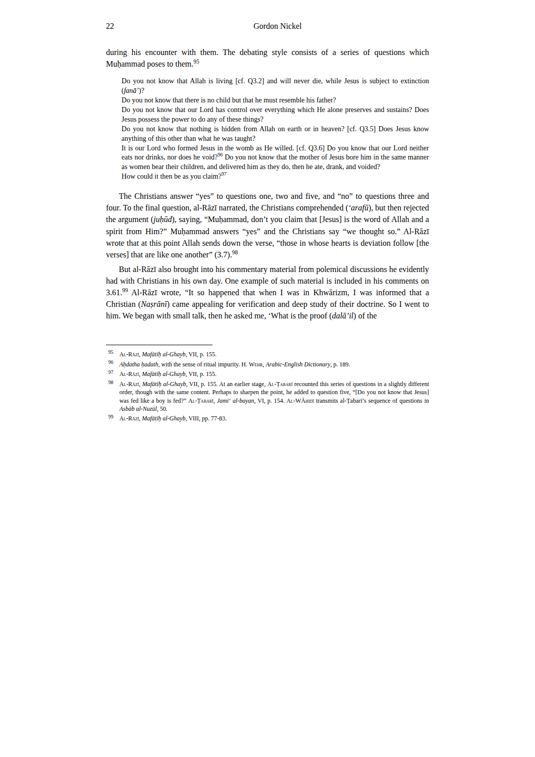22 Gordon Nickel
during his encounter with them. The debating style consists of a series of questions which Muḥammad poses to them.95
Do you not know that Allah is living [cf. Q3.2] and will never die, while Jesus is subject to extinction (fanā’)?
Do you not know that there is no child but that he must resemble his father?
Do you not know that our Lord has control over everything which He alone preserves and sustains? Does Jesus possess the power to do any of these things?
Do you not know that nothing is hidden from Allah on earth or in heaven? [cf. Q3.5] Does Jesus know anything of this other than what he was taught?
It is our Lord who formed Jesus in the womb as He willed. [cf. Q3.6] Do you know that our Lord neither eats nor drinks, nor does he void?96 Do you not know that the mother of Jesus bore him in the same manner as women bear their children, and delivered him as they do, then he ate, drank, and voided?
How could it then be as you claim?97
The Christians answer “yes” to questions one, two and five, and “no” to questions three and four. To the final question, al-Rāzī narrated, the Christians comprehended (‘arafū), but then rejected the argument (juḥūd), saying, “Muḥammad, don’t you claim that [Jesus] is the word of Allah and a spirit from Him?” Muḥammad answers “yes” and the Christians say “we thought so.” Al-Rāzī wrote that at this point Allah sends down the verse, “those in whose hearts is deviation follow [the verses] that are like one another” (3.7).98
But al-Rāzī also brought into his commentary material from polemical discussions he evidently had with Christians in his own day. One example of such material is included in his comments on 3.61.99 Al-Rāzī wrote, “It so happened that when I was in Khwārizm, I was informed that a Christian (Naṣrānī) came appealing for verification and deep study of their doctrine. So I went to him. We began with small talk, then he asked me, ‘What is the proof (dalā’il) of the
Al-Rāzī, Mafātīḥ al-Ghayb, VII, p. 155.
Aḥdatha ḥadath, with the sense of ritual impurity. H. Wehr, Arabic-English Dictionary, p. 189.
Al-Rāzī, Mafātīḥ al-Ghayb, VII, p. 155.
Al-Rāzī, Mafātīḥ al-Ghayb, VII, p. 155. At an earlier stage, Al-Ṭabarī recounted this series of questions in a slightly different order, though with the same content. Perhaps to sharpen the point, he added to question five, “[Do you not know that Jesus] was fed like a boy is fed?” Al-Ṭabarī, Jami‘ al-bayan, VI, p. 154. Al-WĀḥidī transmits al-Ṭabarī’s sequence of questions in Asbāb al-Nuzūl, 50.
Al-Rāzī, Mafātīḥ al-Ghayb, VIII, pp. 77-83.